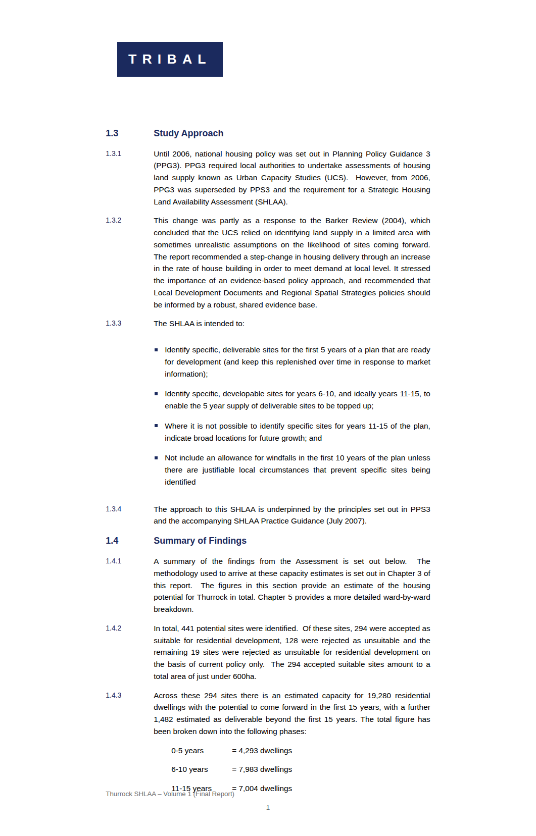TRIBAL
1.3 Study Approach
1.3.1
Until 2006, national housing policy was set out in Planning Policy Guidance 3 (PPG3). PPG3 required local authorities to undertake assessments of housing land supply known as Urban Capacity Studies (UCS). However, from 2006, PPG3 was superseded by PPS3 and the requirement for a Strategic Housing Land Availability Assessment (SHLAA).
1.3.2
This change was partly as a response to the Barker Review (2004), which concluded that the UCS relied on identifying land supply in a limited area with sometimes unrealistic assumptions on the likelihood of sites coming forward. The report recommended a step-change in housing delivery through an increase in the rate of house building in order to meet demand at local level. It stressed the importance of an evidence-based policy approach, and recommended that Local Development Documents and Regional Spatial Strategies policies should be informed by a robust, shared evidence base.
1.3.3
The SHLAA is intended to:
Identify specific, deliverable sites for the first 5 years of a plan that are ready for development (and keep this replenished over time in response to market information);
Identify specific, developable sites for years 6-10, and ideally years 11-15, to enable the 5 year supply of deliverable sites to be topped up;
Where it is not possible to identify specific sites for years 11-15 of the plan, indicate broad locations for future growth; and
Not include an allowance for windfalls in the first 10 years of the plan unless there are justifiable local circumstances that prevent specific sites being identified
1.3.4
The approach to this SHLAA is underpinned by the principles set out in PPS3 and the accompanying SHLAA Practice Guidance (July 2007).
1.4 Summary of Findings
1.4.1
A summary of the findings from the Assessment is set out below. The methodology used to arrive at these capacity estimates is set out in Chapter 3 of this report. The figures in this section provide an estimate of the housing potential for Thurrock in total. Chapter 5 provides a more detailed ward-by-ward breakdown.
1.4.2
In total, 441 potential sites were identified. Of these sites, 294 were accepted as suitable for residential development, 128 were rejected as unsuitable and the remaining 19 sites were rejected as unsuitable for residential development on the basis of current policy only. The 294 accepted suitable sites amount to a total area of just under 600ha.
1.4.3
Across these 294 sites there is an estimated capacity for 19,280 residential dwellings with the potential to come forward in the first 15 years, with a further 1,482 estimated as deliverable beyond the first 15 years. The total figure has been broken down into the following phases:
0-5 years
= 4,293 dwellings
6-10 years
= 7,983 dwellings
11-15 years
= 7,004 dwellings
Thurrock SHLAA – Volume 1 (Final Report)
1